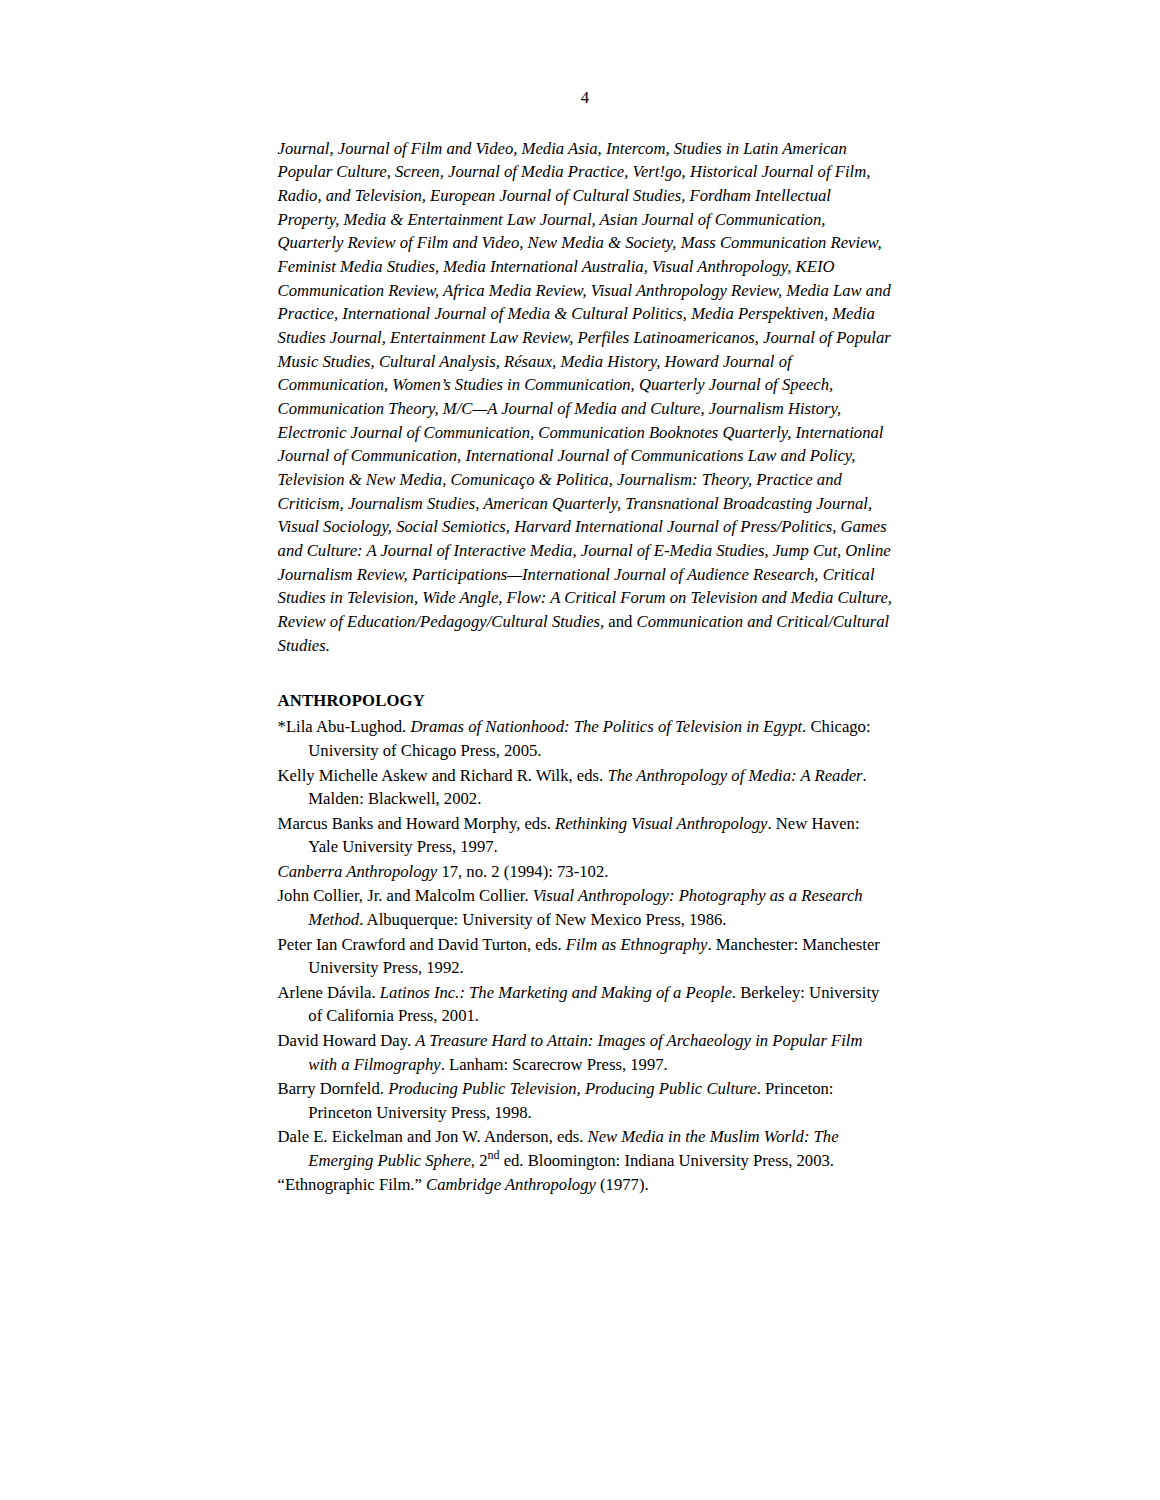4
Journal, Journal of Film and Video, Media Asia, Intercom, Studies in Latin American Popular Culture, Screen, Journal of Media Practice, Vert!go, Historical Journal of Film, Radio, and Television, European Journal of Cultural Studies, Fordham Intellectual Property, Media & Entertainment Law Journal, Asian Journal of Communication, Quarterly Review of Film and Video, New Media & Society, Mass Communication Review, Feminist Media Studies, Media International Australia, Visual Anthropology, KEIO Communication Review, Africa Media Review, Visual Anthropology Review, Media Law and Practice, International Journal of Media & Cultural Politics, Media Perspektiven, Media Studies Journal, Entertainment Law Review, Perfiles Latinoamericanos, Journal of Popular Music Studies, Cultural Analysis, Résaux, Media History, Howard Journal of Communication, Women’s Studies in Communication, Quarterly Journal of Speech, Communication Theory, M/C—A Journal of Media and Culture, Journalism History, Electronic Journal of Communication, Communication Booknotes Quarterly, International Journal of Communication, International Journal of Communications Law and Policy, Television & New Media, Comunicaço & Politica, Journalism: Theory, Practice and Criticism, Journalism Studies, American Quarterly, Transnational Broadcasting Journal, Visual Sociology, Social Semiotics, Harvard International Journal of Press/Politics, Games and Culture: A Journal of Interactive Media, Journal of E-Media Studies, Jump Cut, Online Journalism Review, Participations—International Journal of Audience Research, Critical Studies in Television, Wide Angle, Flow: A Critical Forum on Television and Media Culture, Review of Education/Pedagogy/Cultural Studies, and Communication and Critical/Cultural Studies.
ANTHROPOLOGY
*Lila Abu-Lughod. Dramas of Nationhood: The Politics of Television in Egypt. Chicago: University of Chicago Press, 2005.
Kelly Michelle Askew and Richard R. Wilk, eds. The Anthropology of Media: A Reader. Malden: Blackwell, 2002.
Marcus Banks and Howard Morphy, eds. Rethinking Visual Anthropology. New Haven: Yale University Press, 1997.
Canberra Anthropology 17, no. 2 (1994): 73-102.
John Collier, Jr. and Malcolm Collier. Visual Anthropology: Photography as a Research Method. Albuquerque: University of New Mexico Press, 1986.
Peter Ian Crawford and David Turton, eds. Film as Ethnography. Manchester: Manchester University Press, 1992.
Arlene Dávila. Latinos Inc.: The Marketing and Making of a People. Berkeley: University of California Press, 2001.
David Howard Day. A Treasure Hard to Attain: Images of Archaeology in Popular Film with a Filmography. Lanham: Scarecrow Press, 1997.
Barry Dornfeld. Producing Public Television, Producing Public Culture. Princeton: Princeton University Press, 1998.
Dale E. Eickelman and Jon W. Anderson, eds. New Media in the Muslim World: The Emerging Public Sphere, 2nd ed. Bloomington: Indiana University Press, 2003.
“Ethnographic Film.” Cambridge Anthropology (1977).